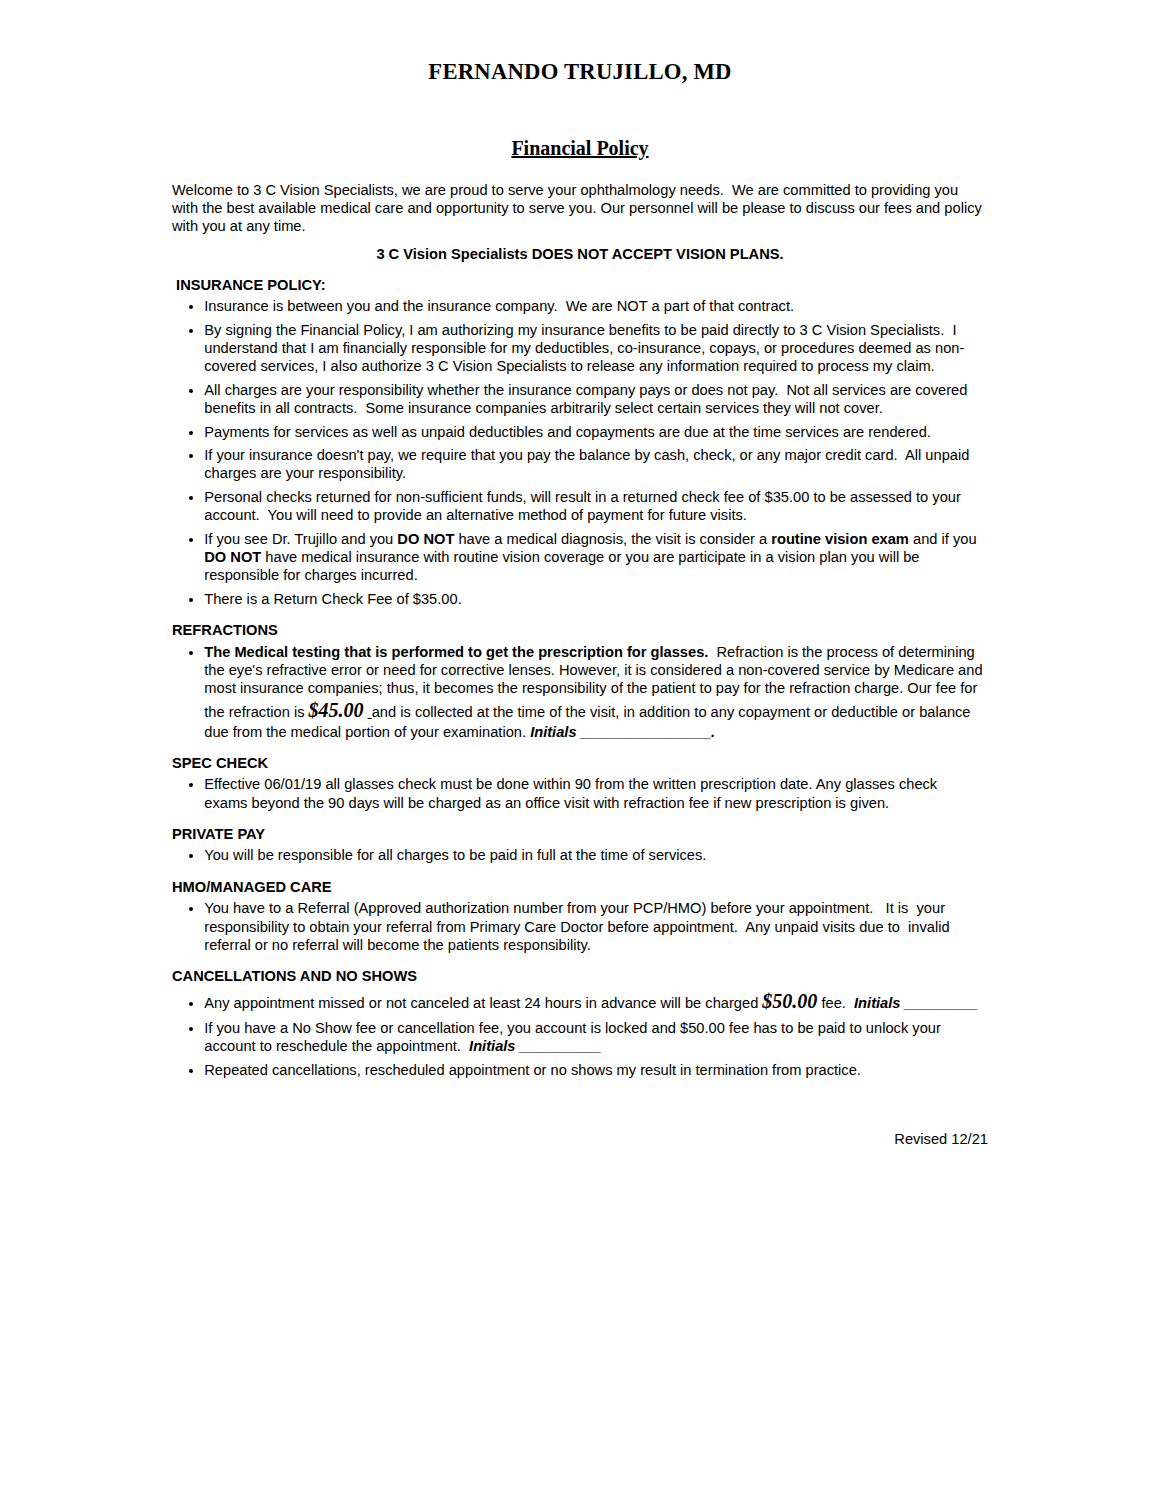FERNANDO TRUJILLO, MD
Financial Policy
Welcome to 3 C Vision Specialists, we are proud to serve your ophthalmology needs. We are committed to providing you with the best available medical care and opportunity to serve you. Our personnel will be please to discuss our fees and policy with you at any time.
3 C Vision Specialists DOES NOT ACCEPT VISION PLANS.
INSURANCE POLICY:
Insurance is between you and the insurance company. We are NOT a part of that contract.
By signing the Financial Policy, I am authorizing my insurance benefits to be paid directly to 3 C Vision Specialists. I understand that I am financially responsible for my deductibles, co-insurance, copays, or procedures deemed as non-covered services, I also authorize 3 C Vision Specialists to release any information required to process my claim.
All charges are your responsibility whether the insurance company pays or does not pay. Not all services are covered benefits in all contracts. Some insurance companies arbitrarily select certain services they will not cover.
Payments for services as well as unpaid deductibles and copayments are due at the time services are rendered.
If your insurance doesn't pay, we require that you pay the balance by cash, check, or any major credit card. All unpaid charges are your responsibility.
Personal checks returned for non-sufficient funds, will result in a returned check fee of $35.00 to be assessed to your account. You will need to provide an alternative method of payment for future visits.
If you see Dr. Trujillo and you DO NOT have a medical diagnosis, the visit is consider a routine vision exam and if you DO NOT have medical insurance with routine vision coverage or you are participate in a vision plan you will be responsible for charges incurred.
There is a Return Check Fee of $35.00.
REFRACTIONS
The Medical testing that is performed to get the prescription for glasses. Refraction is the process of determining the eye's refractive error or need for corrective lenses. However, it is considered a non-covered service by Medicare and most insurance companies; thus, it becomes the responsibility of the patient to pay for the refraction charge. Our fee for the refraction is $45.00 and is collected at the time of the visit, in addition to any copayment or deductible or balance due from the medical portion of your examination. Initials ________________.
SPEC CHECK
Effective 06/01/19 all glasses check must be done within 90 from the written prescription date. Any glasses check exams beyond the 90 days will be charged as an office visit with refraction fee if new prescription is given.
PRIVATE PAY
You will be responsible for all charges to be paid in full at the time of services.
HMO/MANAGED CARE
You have to a Referral (Approved authorization number from your PCP/HMO) before your appointment. It is your responsibility to obtain your referral from Primary Care Doctor before appointment. Any unpaid visits due to invalid referral or no referral will become the patients responsibility.
CANCELLATIONS AND NO SHOWS
Any appointment missed or not canceled at least 24 hours in advance will be charged $50.00 fee. Initials _________
If you have a No Show fee or cancellation fee, you account is locked and $50.00 fee has to be paid to unlock your account to reschedule the appointment. Initials __________
Repeated cancellations, rescheduled appointment or no shows my result in termination from practice.
Revised 12/21